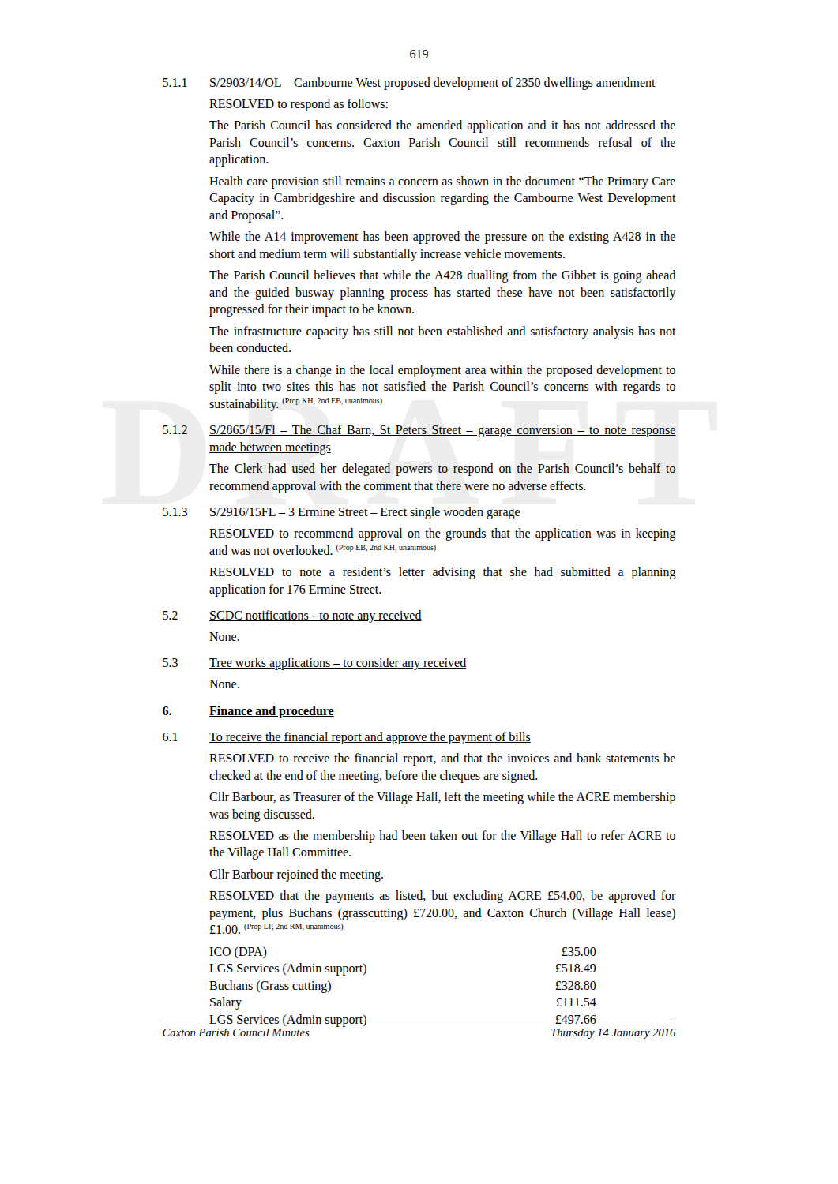DRAFT
619
5.1.1
S/2903/14/OL – Cambourne West proposed development of 2350 dwellings amendment
RESOLVED to respond as follows:
The Parish Council has considered the amended application and it has not addressed the Parish Council’s concerns. Caxton Parish Council still recommends refusal of the application.
Health care provision still remains a concern as shown in the document “The Primary Care Capacity in Cambridgeshire and discussion regarding the Cambourne West Development and Proposal”.
While the A14 improvement has been approved the pressure on the existing A428 in the short and medium term will substantially increase vehicle movements.
The Parish Council believes that while the A428 dualling from the Gibbet is going ahead and the guided busway planning process has started these have not been satisfactorily progressed for their impact to be known.
The infrastructure capacity has still not been established and satisfactory analysis has not been conducted.
While there is a change in the local employment area within the proposed development to split into two sites this has not satisfied the Parish Council’s concerns with regards to sustainability. (Prop KH, 2nd EB, unanimous)
5.1.2
S/2865/15/Fl – The Chaf Barn, St Peters Street – garage conversion – to note response made between meetings
The Clerk had used her delegated powers to respond on the Parish Council’s behalf to recommend approval with the comment that there were no adverse effects.
5.1.3
S/2916/15FL – 3 Ermine Street – Erect single wooden garage
RESOLVED to recommend approval on the grounds that the application was in keeping and was not overlooked. (Prop EB, 2nd KH, unanimous)
RESOLVED to note a resident’s letter advising that she had submitted a planning application for 176 Ermine Street.
5.2
SCDC notifications - to note any received
None.
5.3
Tree works applications – to consider any received
None.
6.
Finance and procedure
6.1
To receive the financial report and approve the payment of bills
RESOLVED to receive the financial report, and that the invoices and bank statements be checked at the end of the meeting, before the cheques are signed.
Cllr Barbour, as Treasurer of the Village Hall, left the meeting while the ACRE membership was being discussed.
RESOLVED as the membership had been taken out for the Village Hall to refer ACRE to the Village Hall Committee.
Cllr Barbour rejoined the meeting.
RESOLVED that the payments as listed, but excluding ACRE £54.00, be approved for payment, plus Buchans (grasscutting) £720.00, and Caxton Church (Village Hall lease) £1.00. (Prop LP, 2nd RM, unanimous)
| ICO (DPA) | £35.00 |
| LGS Services (Admin support) | £518.49 |
| Buchans (Grass cutting) | £328.80 |
| Salary | £111.54 |
| LGS Services (Admin support) | £497.66 |
Caxton Parish Council Minutes Thursday 14 January 2016